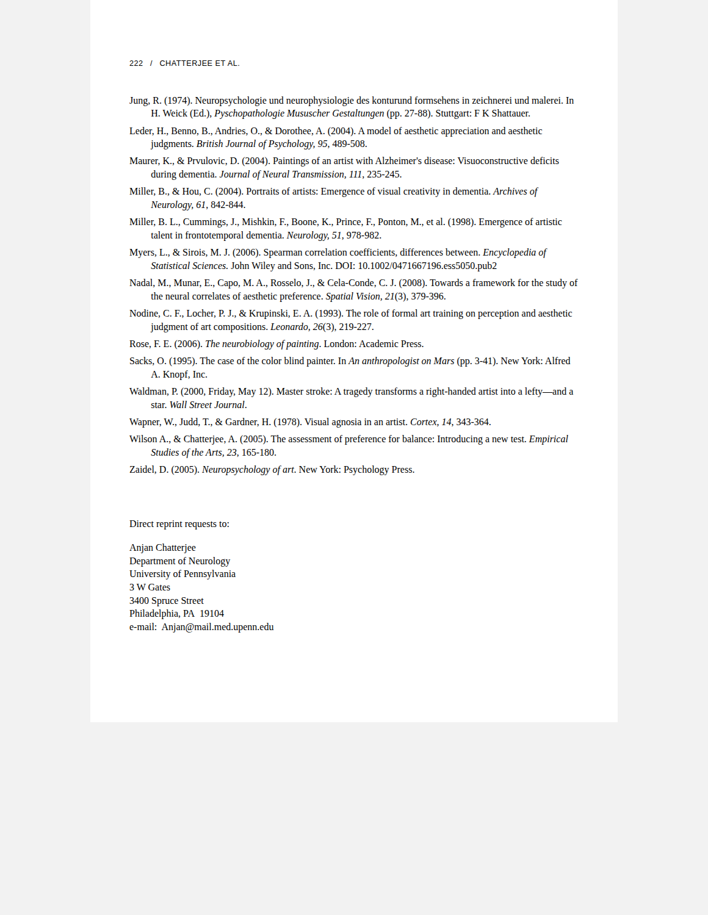222/CHATTERJEE ET AL.
Jung, R. (1974). Neuropsychologie und neurophysiologie des konturund formsehens in zeichnerei und malerei. In H. Weick (Ed.), Pyschopathologie Mususcher Gestaltungen (pp. 27-88). Stuttgart: F K Shattauer.
Leder, H., Benno, B., Andries, O., & Dorothee, A. (2004). A model of aesthetic appreciation and aesthetic judgments. British Journal of Psychology, 95, 489-508.
Maurer, K., & Prvulovic, D. (2004). Paintings of an artist with Alzheimer's disease: Visuoconstructive deficits during dementia. Journal of Neural Transmission, 111, 235-245.
Miller, B., & Hou, C. (2004). Portraits of artists: Emergence of visual creativity in dementia. Archives of Neurology, 61, 842-844.
Miller, B. L., Cummings, J., Mishkin, F., Boone, K., Prince, F., Ponton, M., et al. (1998). Emergence of artistic talent in frontotemporal dementia. Neurology, 51, 978-982.
Myers, L., & Sirois, M. J. (2006). Spearman correlation coefficients, differences between. Encyclopedia of Statistical Sciences. John Wiley and Sons, Inc. DOI: 10.1002/0471667196.ess5050.pub2
Nadal, M., Munar, E., Capo, M. A., Rosselo, J., & Cela-Conde, C. J. (2008). Towards a framework for the study of the neural correlates of aesthetic preference. Spatial Vision, 21(3), 379-396.
Nodine, C. F., Locher, P. J., & Krupinski, E. A. (1993). The role of formal art training on perception and aesthetic judgment of art compositions. Leonardo, 26(3), 219-227.
Rose, F. E. (2006). The neurobiology of painting. London: Academic Press.
Sacks, O. (1995). The case of the color blind painter. In An anthropologist on Mars (pp. 3-41). New York: Alfred A. Knopf, Inc.
Waldman, P. (2000, Friday, May 12). Master stroke: A tragedy transforms a right-handed artist into a lefty—and a star. Wall Street Journal.
Wapner, W., Judd, T., & Gardner, H. (1978). Visual agnosia in an artist. Cortex, 14, 343-364.
Wilson A., & Chatterjee, A. (2005). The assessment of preference for balance: Introducing a new test. Empirical Studies of the Arts, 23, 165-180.
Zaidel, D. (2005). Neuropsychology of art. New York: Psychology Press.
Direct reprint requests to:
Anjan Chatterjee Department of Neurology University of Pennsylvania 3 W Gates 3400 Spruce Street Philadelphia, PA 19104 e-mail: Anjan@mail.med.upenn.edu